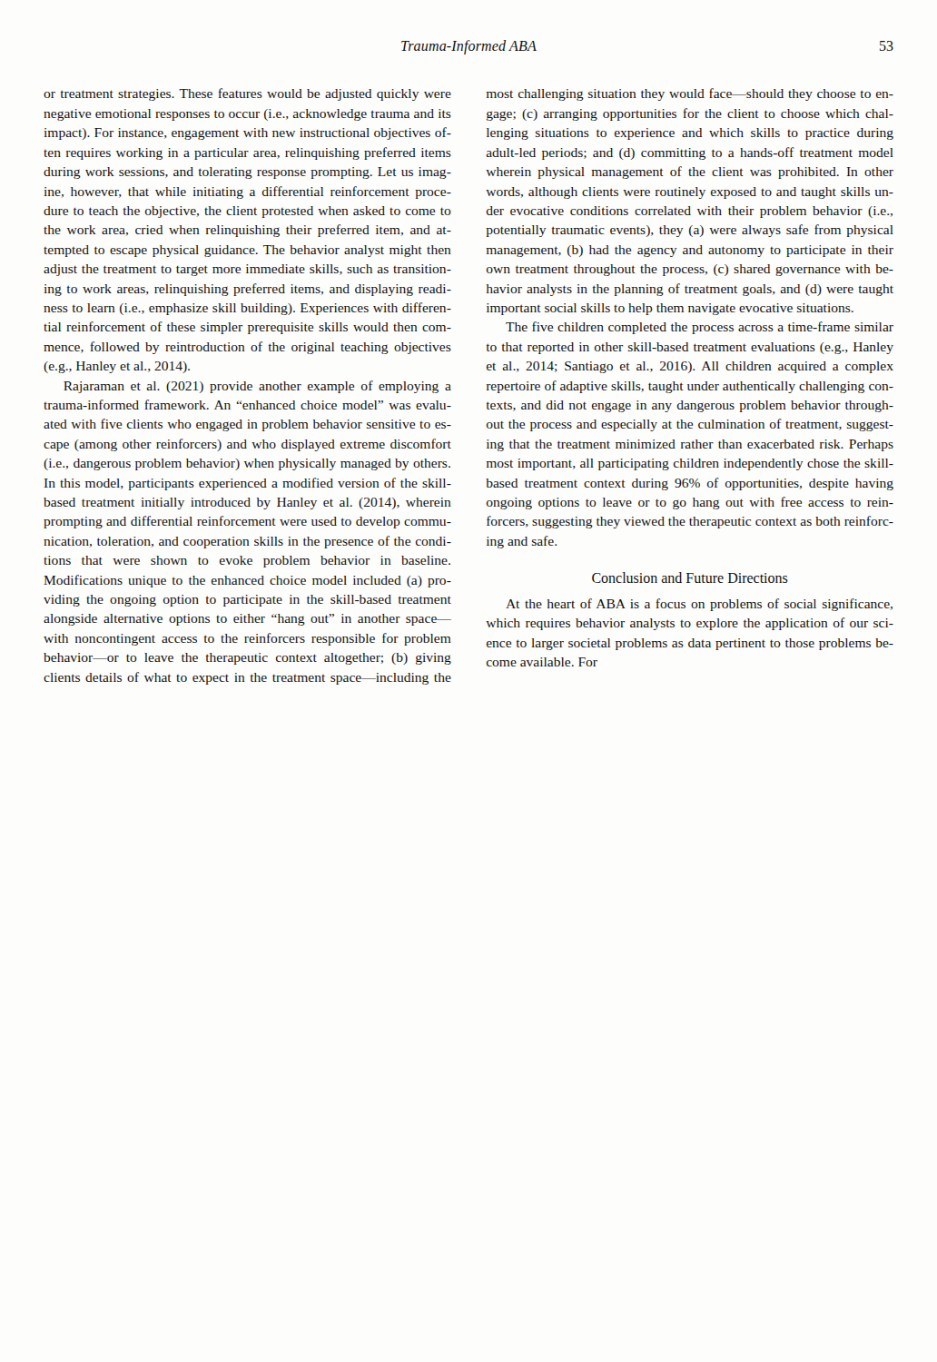Trauma-Informed ABA 53
or treatment strategies. These features would be adjusted quickly were negative emotional responses to occur (i.e., acknowledge trauma and its impact). For instance, engagement with new instructional objectives often requires working in a particular area, relinquishing preferred items during work sessions, and tolerating response prompting. Let us imagine, however, that while initiating a differential reinforcement procedure to teach the objective, the client protested when asked to come to the work area, cried when relinquishing their preferred item, and attempted to escape physical guidance. The behavior analyst might then adjust the treatment to target more immediate skills, such as transitioning to work areas, relinquishing preferred items, and displaying readiness to learn (i.e., emphasize skill building). Experiences with differential reinforcement of these simpler prerequisite skills would then commence, followed by reintroduction of the original teaching objectives (e.g., Hanley et al., 2014).
Rajaraman et al. (2021) provide another example of employing a trauma-informed framework. An “enhanced choice model” was evaluated with five clients who engaged in problem behavior sensitive to escape (among other reinforcers) and who displayed extreme discomfort (i.e., dangerous problem behavior) when physically managed by others. In this model, participants experienced a modified version of the skill-based treatment initially introduced by Hanley et al. (2014), wherein prompting and differential reinforcement were used to develop communication, toleration, and cooperation skills in the presence of the conditions that were shown to evoke problem behavior in baseline. Modifications unique to the enhanced choice model included (a) providing the ongoing option to participate in the skill-based treatment alongside alternative options to either “hang out” in another space—with noncontingent access to the reinforcers responsible for problem behavior—or to leave the therapeutic context altogether; (b) giving clients details of what to expect in the treatment space—including the most challenging situation they would face—should they choose to engage; (c) arranging opportunities for the client to choose which challenging situations to experience and which skills to practice during adult-led periods; and (d) committing to a hands-off treatment model wherein physical management of the client was prohibited. In other words, although clients were routinely exposed to and taught skills under evocative conditions correlated with their problem behavior (i.e., potentially traumatic events), they (a) were always safe from physical management, (b) had the agency and autonomy to participate in their own treatment throughout the process, (c) shared governance with behavior analysts in the planning of treatment goals, and (d) were taught important social skills to help them navigate evocative situations.
The five children completed the process across a time-frame similar to that reported in other skill-based treatment evaluations (e.g., Hanley et al., 2014; Santiago et al., 2016). All children acquired a complex repertoire of adaptive skills, taught under authentically challenging contexts, and did not engage in any dangerous problem behavior throughout the process and especially at the culmination of treatment, suggesting that the treatment minimized rather than exacerbated risk. Perhaps most important, all participating children independently chose the skill-based treatment context during 96% of opportunities, despite having ongoing options to leave or to go hang out with free access to reinforcers, suggesting they viewed the therapeutic context as both reinforcing and safe.
Conclusion and Future Directions
At the heart of ABA is a focus on problems of social significance, which requires behavior analysts to explore the application of our science to larger societal problems as data pertinent to those problems become available. For